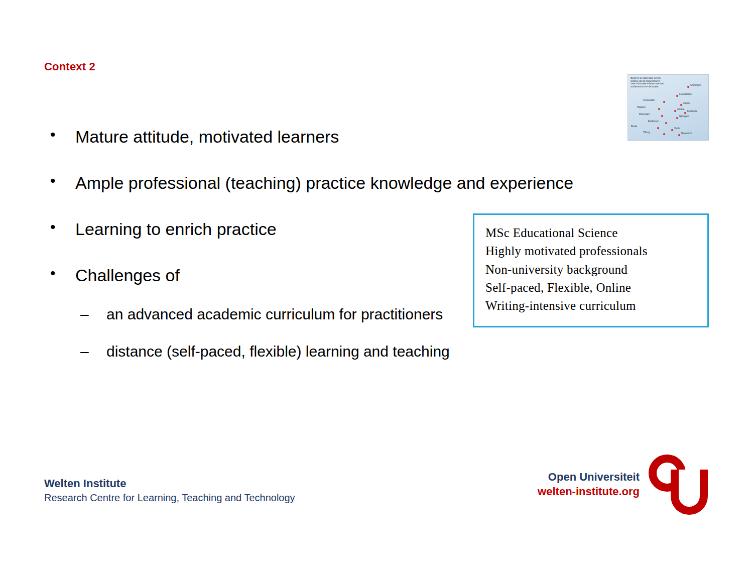Context 2
Bekijk in de kaart waar een de locaties van de hogeschool in meer informatie te lezen over het studiecentrum en de locatie.
Groningen Leeuwarden Amsterdam Zwolle Haarlem Almere Enschede Rotterdam Nijmegen Eindhoven Breda Venlo Tilburg Maastricht
Mature attitude, motivated learners
Ample professional (teaching) practice knowledge and experience
Learning to enrich practice
Challenges of
an advanced academic curriculum for practitioners
distance (self-paced, flexible) learning and teaching
MSc Educational Science
Highly motivated professionals
Non-university background
Self-paced, Flexible, Online
Writing-intensive curriculum
Welten Institute
Research Centre for Learning, Teaching and Technology
Open Universiteit
welten-institute.org